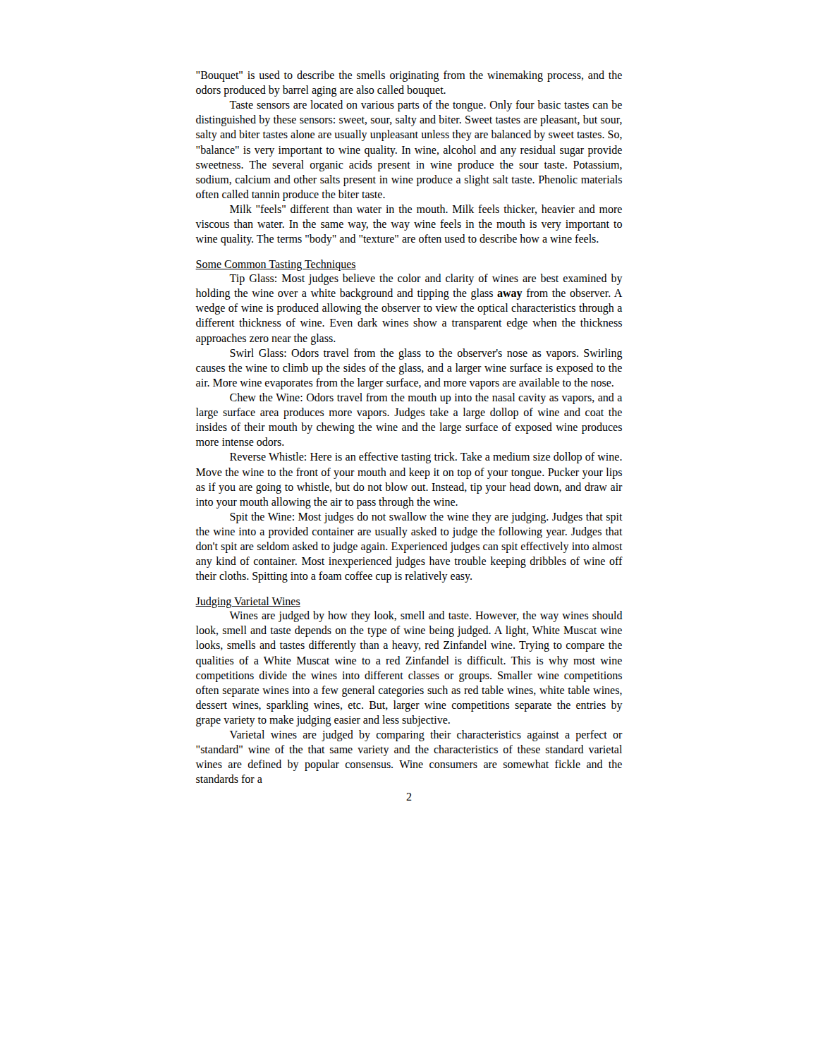"Bouquet" is used to describe the smells originating from the winemaking process, and the odors produced by barrel aging are also called bouquet.
Taste sensors are located on various parts of the tongue. Only four basic tastes can be distinguished by these sensors: sweet, sour, salty and biter. Sweet tastes are pleasant, but sour, salty and biter tastes alone are usually unpleasant unless they are balanced by sweet tastes. So, "balance" is very important to wine quality. In wine, alcohol and any residual sugar provide sweetness. The several organic acids present in wine produce the sour taste. Potassium, sodium, calcium and other salts present in wine produce a slight salt taste. Phenolic materials often called tannin produce the biter taste.
Milk "feels" different than water in the mouth. Milk feels thicker, heavier and more viscous than water. In the same way, the way wine feels in the mouth is very important to wine quality. The terms "body" and "texture" are often used to describe how a wine feels.
Some Common Tasting Techniques
Tip Glass: Most judges believe the color and clarity of wines are best examined by holding the wine over a white background and tipping the glass away from the observer. A wedge of wine is produced allowing the observer to view the optical characteristics through a different thickness of wine. Even dark wines show a transparent edge when the thickness approaches zero near the glass.
Swirl Glass: Odors travel from the glass to the observer's nose as vapors. Swirling causes the wine to climb up the sides of the glass, and a larger wine surface is exposed to the air. More wine evaporates from the larger surface, and more vapors are available to the nose.
Chew the Wine: Odors travel from the mouth up into the nasal cavity as vapors, and a large surface area produces more vapors. Judges take a large dollop of wine and coat the insides of their mouth by chewing the wine and the large surface of exposed wine produces more intense odors.
Reverse Whistle: Here is an effective tasting trick. Take a medium size dollop of wine. Move the wine to the front of your mouth and keep it on top of your tongue. Pucker your lips as if you are going to whistle, but do not blow out. Instead, tip your head down, and draw air into your mouth allowing the air to pass through the wine.
Spit the Wine: Most judges do not swallow the wine they are judging. Judges that spit the wine into a provided container are usually asked to judge the following year. Judges that don't spit are seldom asked to judge again. Experienced judges can spit effectively into almost any kind of container. Most inexperienced judges have trouble keeping dribbles of wine off their cloths. Spitting into a foam coffee cup is relatively easy.
Judging Varietal Wines
Wines are judged by how they look, smell and taste. However, the way wines should look, smell and taste depends on the type of wine being judged. A light, White Muscat wine looks, smells and tastes differently than a heavy, red Zinfandel wine. Trying to compare the qualities of a White Muscat wine to a red Zinfandel is difficult. This is why most wine competitions divide the wines into different classes or groups. Smaller wine competitions often separate wines into a few general categories such as red table wines, white table wines, dessert wines, sparkling wines, etc. But, larger wine competitions separate the entries by grape variety to make judging easier and less subjective.
Varietal wines are judged by comparing their characteristics against a perfect or "standard" wine of the that same variety and the characteristics of these standard varietal wines are defined by popular consensus. Wine consumers are somewhat fickle and the standards for a
2